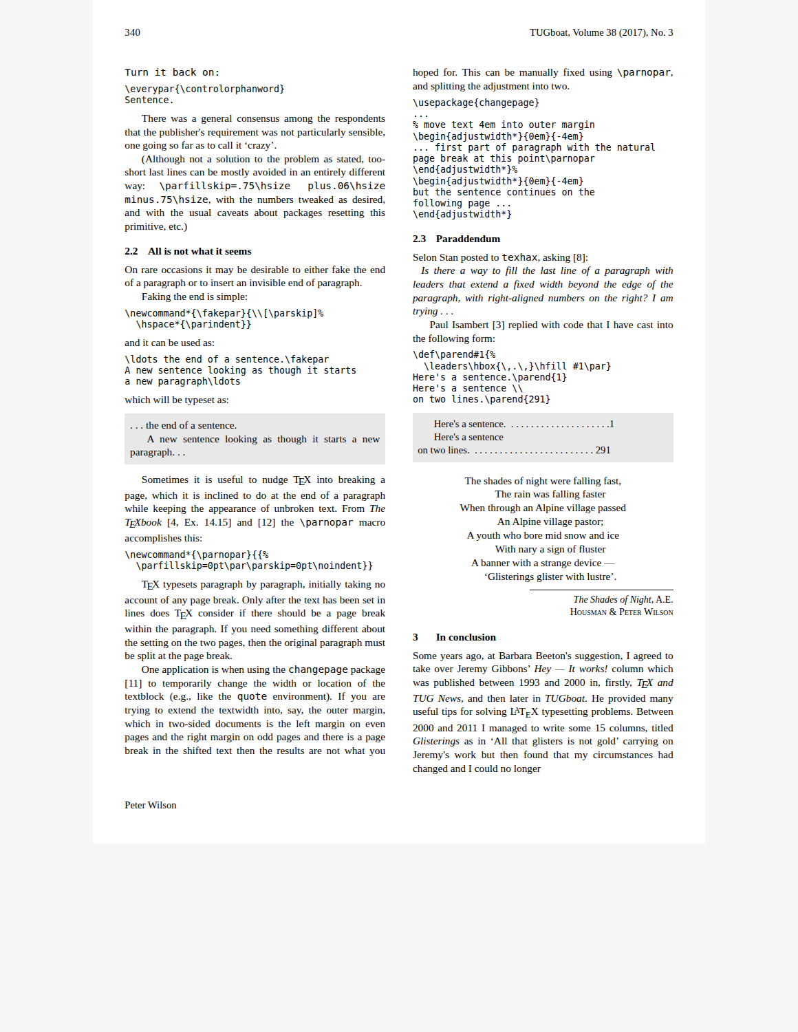340 TUGboat, Volume 38 (2017), No. 3
Turn it back on:
\everypar{\controlorphanword}
Sentence.
There was a general consensus among the respondents that the publisher's requirement was not particularly sensible, one going so far as to call it ‘crazy’.
(Although not a solution to the problem as stated, too-short last lines can be mostly avoided in an entirely different way: \parfillskip=.75\hsize plus.06\hsize minus.75\hsize, with the numbers tweaked as desired, and with the usual caveats about packages resetting this primitive, etc.)
2.2 All is not what it seems
On rare occasions it may be desirable to either fake the end of a paragraph or to insert an invisible end of paragraph.
Faking the end is simple:
\newcommand*{\fakepar}{\\[\parskip]%
  \hspace*{\parindent}}
and it can be used as:
\ldots the end of a sentence.\fakepar
A new sentence looking as though it starts
a new paragraph\ldots
which will be typeset as:
. . . the end of a sentence.
A new sentence looking as though it starts a new paragraph. . .
Sometimes it is useful to nudge TEX into breaking a page, which it is inclined to do at the end of a paragraph while keeping the appearance of unbroken text. From The TEXbook [4, Ex. 14.15] and [12] the \parnopar macro accomplishes this:
\newcommand*{\parnopar}{{%
  \parfillskip=0pt\par\parskip=0pt\noindent}}
TEX typesets paragraph by paragraph, initially taking no account of any page break. Only after the text has been set in lines does TEX consider if there should be a page break within the paragraph. If you need something different about the setting on the two pages, then the original paragraph must be split at the page break.
One application is when using the changepage package [11] to temporarily change the width or location of the textblock (e.g., like the quote environment). If you are trying to extend the textwidth into, say, the outer margin, which in two-sided documents is the left margin on even pages and the right margin on odd pages and there is a page break in the shifted text then the results are not what you hoped for. This can be manually fixed using \parnopar, and splitting the adjustment into two.
\usepackage{changepage}
...
% move text 4em into outer margin
\begin{adjustwidth*}{0em}{-4em}
... first part of paragraph with the natural
page break at this point\parnopar
\end{adjustwidth*}%
\begin{adjustwidth*}{0em}{-4em}
but the sentence continues on the
following page ...
\end{adjustwidth*}
2.3 Paraddendum
Selon Stan posted to texhax, asking [8]:
Is there a way to fill the last line of a paragraph with leaders that extend a fixed width beyond the edge of the paragraph, with right-aligned numbers on the right? I am trying . . .
Paul Isambert [3] replied with code that I have cast into the following form:
\def\parend#1{%
  \leaders\hbox{\,.\,}\hfill #1\par}
Here's a sentence.\parend{1}
Here's a sentence \\
on two lines.\parend{291}
Here's a sentence. . . . . . . . . . . . . . . . . . . . .1 Here's a sentence on two lines. . . . . . . . . . . . . . . . . . . . . . . . . 291
The shades of night were falling fast, The rain was falling faster When through an Alpine village passed An Alpine village pastor; A youth who bore mid snow and ice With nary a sign of fluster A banner with a strange device — ‘Glisterings glister with lustre’.
The Shades of Night, A.E.
Housman & Peter Wilson
3 In conclusion
Some years ago, at Barbara Beeton's suggestion, I agreed to take over Jeremy Gibbons’ Hey — It works! column which was published between 1993 and 2000 in, firstly, TEX and TUG News, and then later in TUGboat. He provided many useful tips for solving LATEX typesetting problems. Between 2000 and 2011 I managed to write some 15 columns, titled Glisterings as in ‘All that glisters is not gold’ carrying on Jeremy's work but then found that my circumstances had changed and I could no longer
Peter Wilson